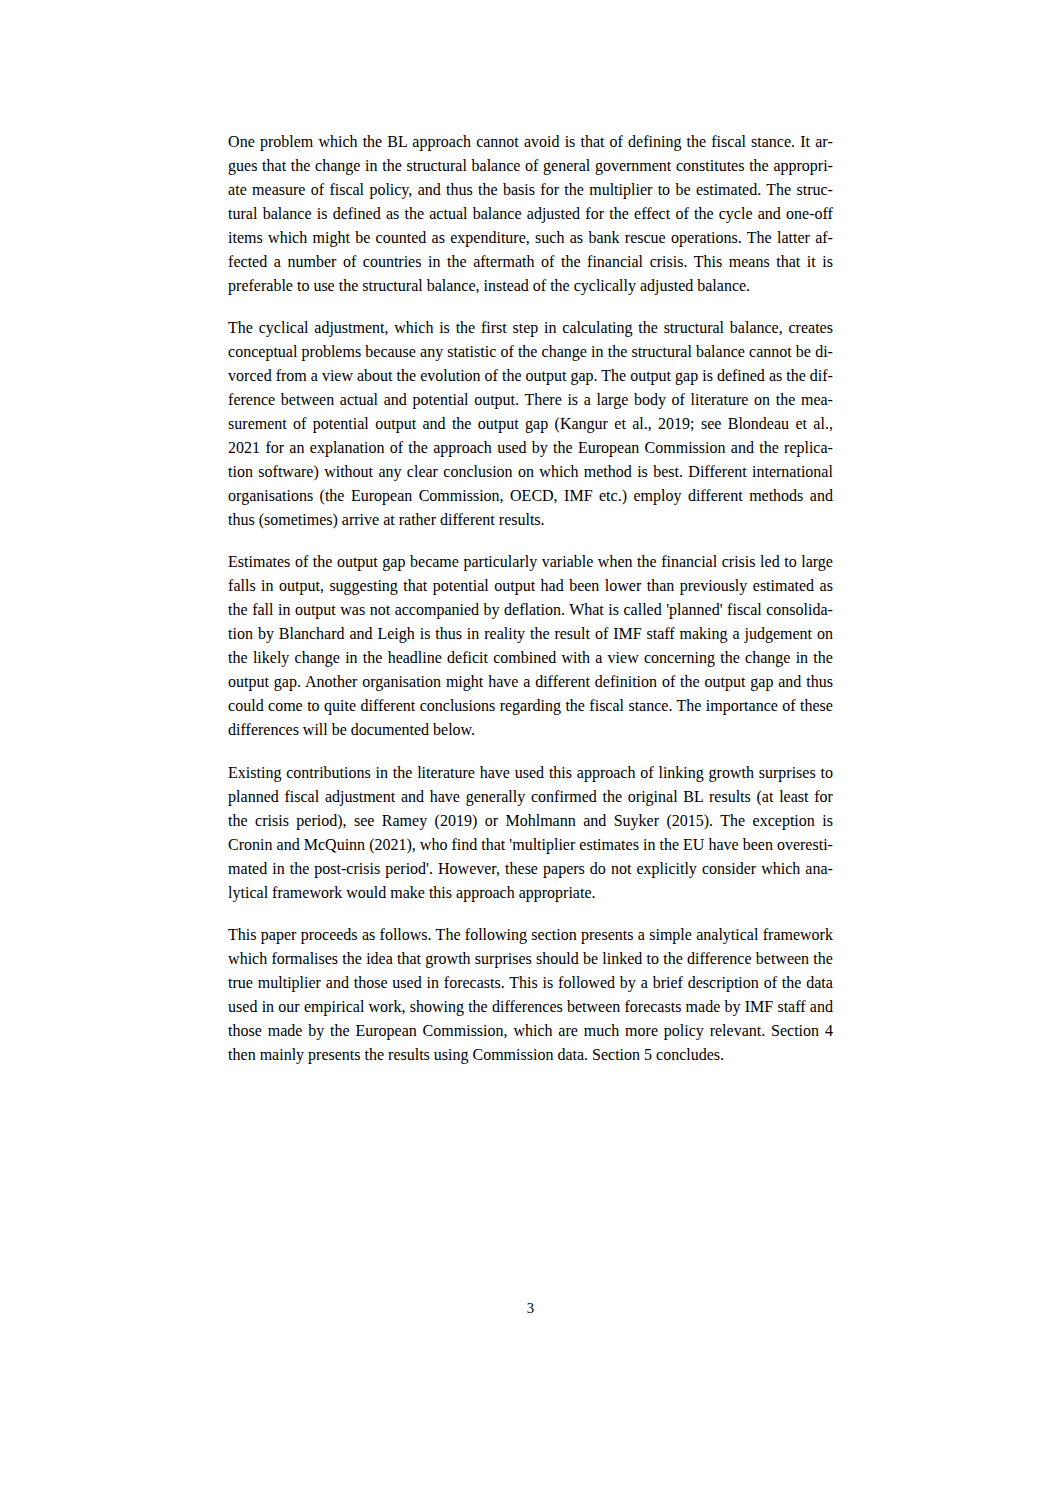One problem which the BL approach cannot avoid is that of defining the fiscal stance. It argues that the change in the structural balance of general government constitutes the appropriate measure of fiscal policy, and thus the basis for the multiplier to be estimated. The structural balance is defined as the actual balance adjusted for the effect of the cycle and one-off items which might be counted as expenditure, such as bank rescue operations. The latter affected a number of countries in the aftermath of the financial crisis. This means that it is preferable to use the structural balance, instead of the cyclically adjusted balance.
The cyclical adjustment, which is the first step in calculating the structural balance, creates conceptual problems because any statistic of the change in the structural balance cannot be divorced from a view about the evolution of the output gap. The output gap is defined as the difference between actual and potential output. There is a large body of literature on the measurement of potential output and the output gap (Kangur et al., 2019; see Blondeau et al., 2021 for an explanation of the approach used by the European Commission and the replication software) without any clear conclusion on which method is best. Different international organisations (the European Commission, OECD, IMF etc.) employ different methods and thus (sometimes) arrive at rather different results.
Estimates of the output gap became particularly variable when the financial crisis led to large falls in output, suggesting that potential output had been lower than previously estimated as the fall in output was not accompanied by deflation. What is called 'planned' fiscal consolidation by Blanchard and Leigh is thus in reality the result of IMF staff making a judgement on the likely change in the headline deficit combined with a view concerning the change in the output gap. Another organisation might have a different definition of the output gap and thus could come to quite different conclusions regarding the fiscal stance. The importance of these differences will be documented below.
Existing contributions in the literature have used this approach of linking growth surprises to planned fiscal adjustment and have generally confirmed the original BL results (at least for the crisis period), see Ramey (2019) or Mohlmann and Suyker (2015). The exception is Cronin and McQuinn (2021), who find that 'multiplier estimates in the EU have been overestimated in the post-crisis period'. However, these papers do not explicitly consider which analytical framework would make this approach appropriate.
This paper proceeds as follows. The following section presents a simple analytical framework which formalises the idea that growth surprises should be linked to the difference between the true multiplier and those used in forecasts. This is followed by a brief description of the data used in our empirical work, showing the differences between forecasts made by IMF staff and those made by the European Commission, which are much more policy relevant. Section 4 then mainly presents the results using Commission data. Section 5 concludes.
3